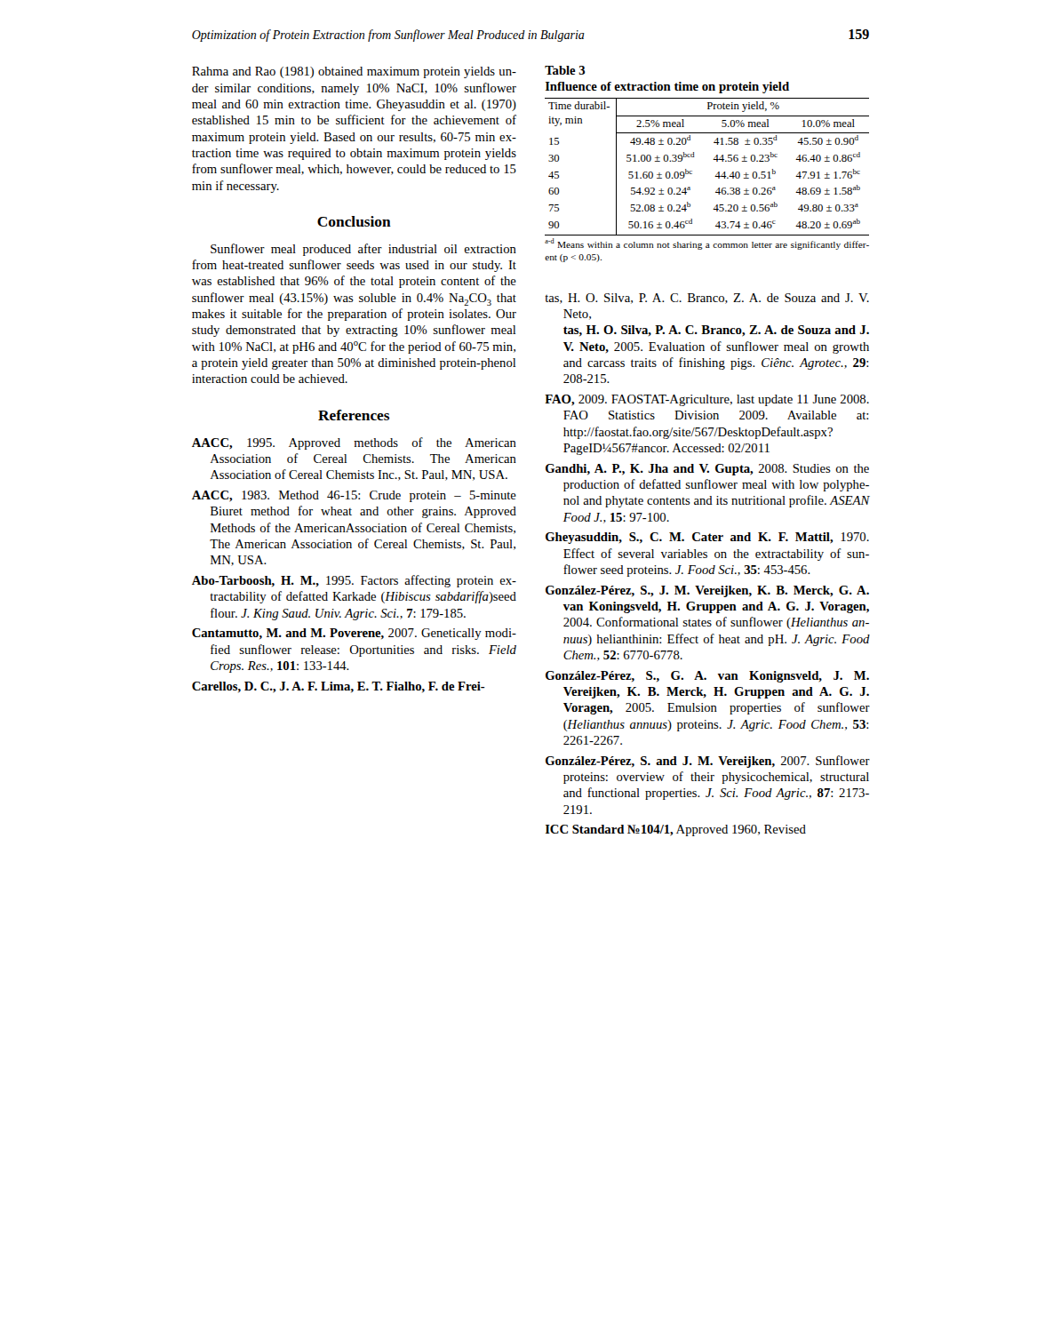Optimization of Protein Extraction from Sunflower Meal Produced in Bulgaria
159
Rahma and Rao (1981) obtained maximum protein yields under similar conditions, namely 10% NaCI, 10% sunflower meal and 60 min extraction time. Gheyasuddin et al. (1970) established 15 min to be sufficient for the achievement of maximum protein yield. Based on our results, 60-75 min extraction time was required to obtain maximum protein yields from sunflower meal, which, however, could be reduced to 15 min if necessary.
Conclusion
Sunflower meal produced after industrial oil extraction from heat-treated sunflower seeds was used in our study. It was established that 96% of the total protein content of the sunflower meal (43.15%) was soluble in 0.4% Na2CO3 that makes it suitable for the preparation of protein isolates. Our study demonstrated that by extracting 10% sunflower meal with 10% NaCl, at pH6 and 40oC for the period of 60-75 min, a protein yield greater than 50% at diminished protein-phenol interaction could be achieved.
References
AACC, 1995. Approved methods of the American Association of Cereal Chemists. The American Association of Cereal Chemists Inc., St. Paul, MN, USA.
AACC, 1983. Method 46-15: Crude protein – 5-minute Biuret method for wheat and other grains. Approved Methods of the AmericanAssociation of Cereal Chemists, The American Association of Cereal Chemists, St. Paul, MN, USA.
Abo-Tarboosh, H. M., 1995. Factors affecting protein extractability of defatted Karkade (Hibiscus sabdariffa)seed flour. J. King Saud. Univ. Agric. Sci., 7: 179-185.
Cantamutto, M. and M. Poverene, 2007. Genetically modified sunflower release: Oportunities and risks. Field Crops. Res., 101: 133-144.
Carellos, D. C., J. A. F. Lima, E. T. Fialho, F. de Frei-
Table 3
Influence of extraction time on protein yield
| Time durability, min | Protein yield, % |
| --- | --- |
| 2.5% meal | 5.0% meal | 10.0% meal |
| 15 | 49.48 ± 0.20 d | 41.58 ± 0.35 d | 45.50 ± 0.90 d |
| 30 | 51.00 ± 0.39 bcd | 44.56 ± 0.23 bc | 46.40 ± 0.86 cd |
| 45 | 51.60 ± 0.09 bc | 44.40 ± 0.51 b | 47.91 ± 1.76 bc |
| 60 | 54.92 ± 0.24 a | 46.38 ± 0.26 a | 48.69 ± 1.58 ab |
| 75 | 52.08 ± 0.24 b | 45.20 ± 0.56 ab | 49.80 ± 0.33 a |
| 90 | 50.16 ± 0.46 cd | 43.74 ± 0.46 c | 48.20 ± 0.69 ab |
a-d Means within a column not sharing a common letter are significantly different (p < 0.05).
tas, H. O. Silva, P. A. C. Branco, Z. A. de Souza and J. V. Neto,
tas, H. O. Silva, P. A. C. Branco, Z. A. de Souza and J. V. Neto, 2005. Evaluation of sunflower meal on growth and carcass traits of finishing pigs. Ciênc. Agrotec., 29: 208-215.
FAO, 2009. FAOSTAT-Agriculture, last update 11 June 2008. FAO Statistics Division 2009. Available at: http://faostat.fao.org/site/567/DesktopDefault.aspx?PageID¼567#ancor. Accessed: 02/2011
Gandhi, A. P., K. Jha and V. Gupta, 2008. Studies on the production of defatted sunflower meal with low polyphenol and phytate contents and its nutritional profile. ASEAN Food J., 15: 97-100.
Gheyasuddin, S., C. M. Cater and K. F. Mattil, 1970. Effect of several variables on the extractability of sunflower seed proteins. J. Food Sci., 35: 453-456.
González-Pérez, S., J. M. Vereijken, K. B. Merck, G. A. van Koningsveld, H. Gruppen and A. G. J. Voragen, 2004. Conformational states of sunflower (Helianthus annuus) helianthinin: Effect of heat and pH. J. Agric. Food Chem., 52: 6770-6778.
González-Pérez, S., G. A. van Konignsveld, J. M. Vereijken, K. B. Merck, H. Gruppen and A. G. J. Voragen, 2005. Emulsion properties of sunflower (Helianthus annuus) proteins. J. Agric. Food Chem., 53: 2261-2267.
González-Pérez, S. and J. M. Vereijken, 2007. Sunflower proteins: overview of their physicochemical, structural and functional properties. J. Sci. Food Agric., 87: 2173-2191.
ICC Standard №104/1, Approved 1960, Revised